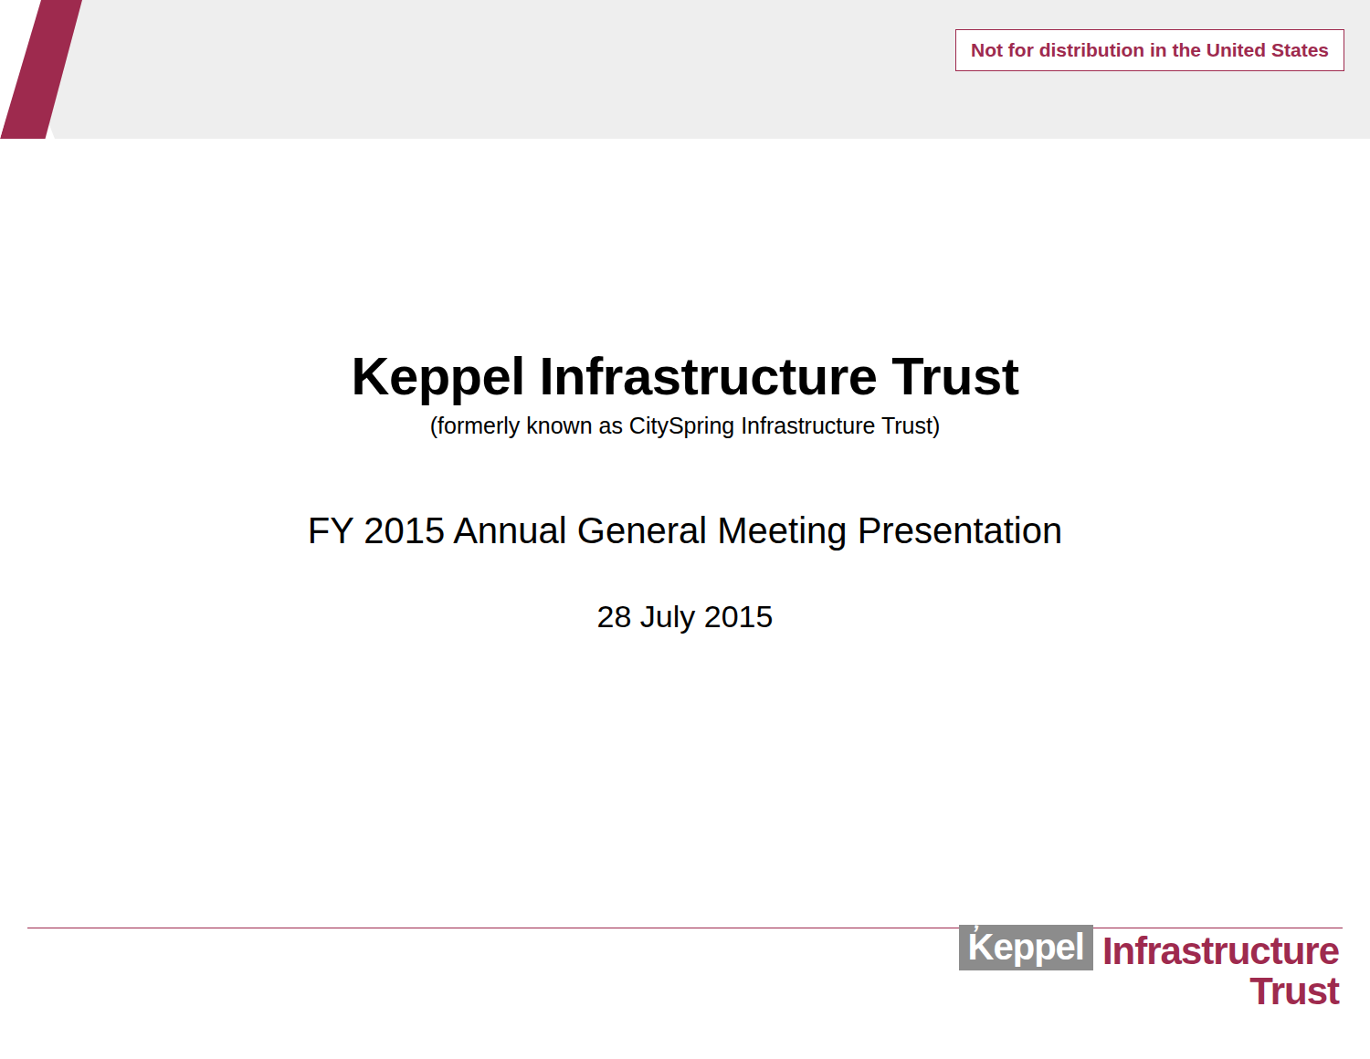Not for distribution in the United States
Keppel Infrastructure Trust
(formerly known as CitySpring Infrastructure Trust)
FY 2015 Annual General Meeting Presentation
28 July 2015
’Keppel
Infrastructure
Trust